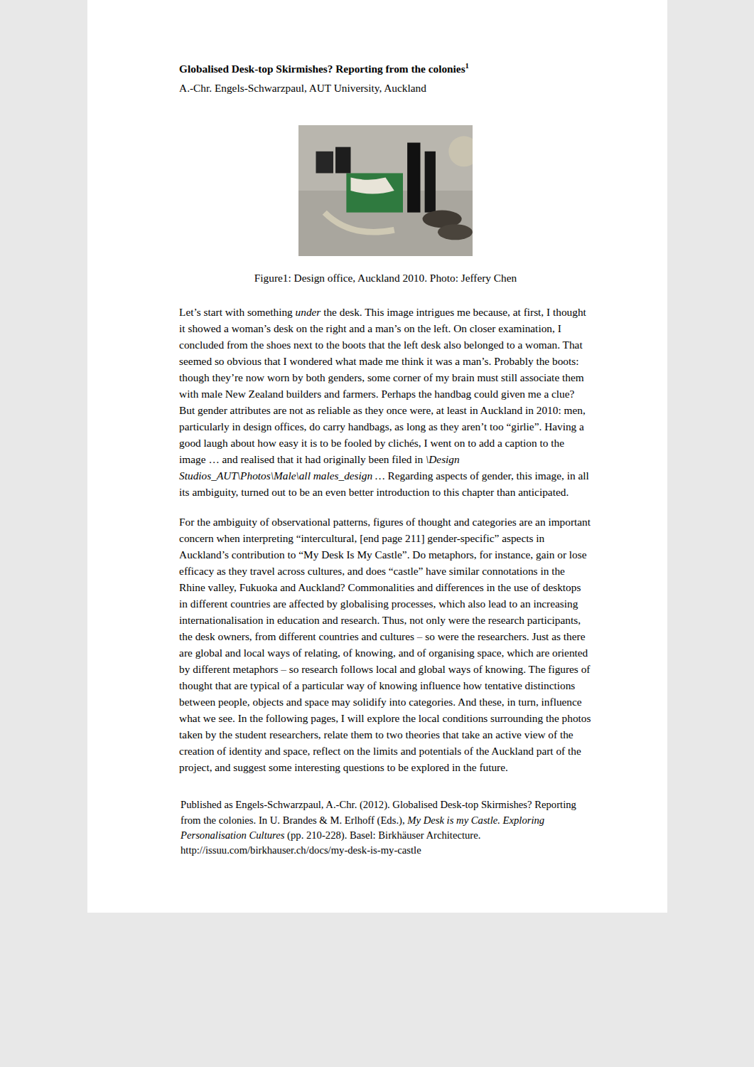Globalised Desk-top Skirmishes? Reporting from the colonies1
A.-Chr. Engels-Schwarzpaul, AUT University, Auckland
Figure1: Design office, Auckland 2010. Photo: Jeffery Chen
Let’s start with something under the desk. This image intrigues me because, at first, I thought it showed a woman’s desk on the right and a man’s on the left. On closer examination, I concluded from the shoes next to the boots that the left desk also belonged to a woman. That seemed so obvious that I wondered what made me think it was a man’s. Probably the boots: though they’re now worn by both genders, some corner of my brain must still associate them with male New Zealand builders and farmers. Perhaps the handbag could given me a clue? But gender attributes are not as reliable as they once were, at least in Auckland in 2010: men, particularly in design offices, do carry handbags, as long as they aren’t too “girlie”. Having a good laugh about how easy it is to be fooled by clichés, I went on to add a caption to the image … and realised that it had originally been filed in \Design Studios_AUT\Photos\Male\all males_design … Regarding aspects of gender, this image, in all its ambiguity, turned out to be an even better introduction to this chapter than anticipated.
For the ambiguity of observational patterns, figures of thought and categories are an important concern when interpreting “intercultural, [end page 211] gender-specific” aspects in Auckland’s contribution to “My Desk Is My Castle”. Do metaphors, for instance, gain or lose efficacy as they travel across cultures, and does “castle” have similar connotations in the Rhine valley, Fukuoka and Auckland? Commonalities and differences in the use of desktops in different countries are affected by globalising processes, which also lead to an increasing internationalisation in education and research. Thus, not only were the research participants, the desk owners, from different countries and cultures – so were the researchers. Just as there are global and local ways of relating, of knowing, and of organising space, which are oriented by different metaphors – so research follows local and global ways of knowing. The figures of thought that are typical of a particular way of knowing influence how tentative distinctions between people, objects and space may solidify into categories. And these, in turn, influence what we see. In the following pages, I will explore the local conditions surrounding the photos taken by the student researchers, relate them to two theories that take an active view of the creation of identity and space, reflect on the limits and potentials of the Auckland part of the project, and suggest some interesting questions to be explored in the future.
Published as Engels-Schwarzpaul, A.-Chr. (2012). Globalised Desk-top Skirmishes? Reporting from the colonies. In U. Brandes & M. Erlhoff (Eds.), My Desk is my Castle. Exploring Personalisation Cultures (pp. 210-228). Basel: Birkhäuser Architecture. http://issuu.com/birkhauser.ch/docs/my-desk-is-my-castle